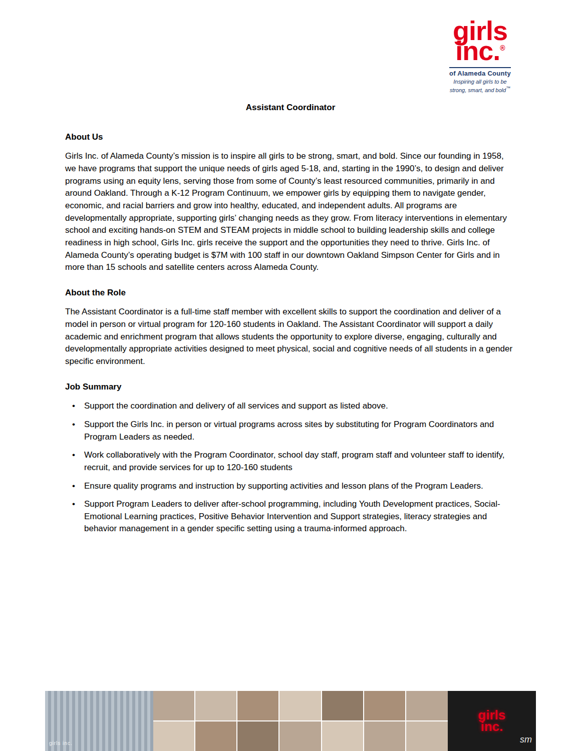girls inc.®
of Alameda County
Inspiring all girls to be
strong, smart, and bold™
Assistant Coordinator
About Us
Girls Inc. of Alameda County’s mission is to inspire all girls to be strong, smart, and bold. Since our founding in 1958, we have programs that support the unique needs of girls aged 5-18, and, starting in the 1990’s, to design and deliver programs using an equity lens, serving those from some of County’s least resourced communities, primarily in and around Oakland. Through a K-12 Program Continuum, we empower girls by equipping them to navigate gender, economic, and racial barriers and grow into healthy, educated, and independent adults. All programs are developmentally appropriate, supporting girls’ changing needs as they grow. From literacy interventions in elementary school and exciting hands-on STEM and STEAM projects in middle school to building leadership skills and college readiness in high school, Girls Inc. girls receive the support and the opportunities they need to thrive. Girls Inc. of Alameda County’s operating budget is $7M with 100 staff in our downtown Oakland Simpson Center for Girls and in more than 15 schools and satellite centers across Alameda County.
About the Role
The Assistant Coordinator is a full-time staff member with excellent skills to support the coordination and deliver of a model in person or virtual program for 120-160 students in Oakland. The Assistant Coordinator will support a daily academic and enrichment program that allows students the opportunity to explore diverse, engaging, culturally and developmentally appropriate activities designed to meet physical, social and cognitive needs of all students in a gender specific environment.
Job Summary
Support the coordination and delivery of all services and support as listed above.
Support the Girls Inc. in person or virtual programs across sites by substituting for Program Coordinators and Program Leaders as needed.
Work collaboratively with the Program Coordinator, school day staff, program staff and volunteer staff to identify, recruit, and provide services for up to 120-160 students
Ensure quality programs and instruction by supporting activities and lesson plans of the Program Leaders.
Support Program Leaders to deliver after-school programming, including Youth Development practices, Social-Emotional Learning practices, Positive Behavior Intervention and Support strategies, literacy strategies and behavior management in a gender specific setting using a trauma-informed approach.
girls
inc.
sm